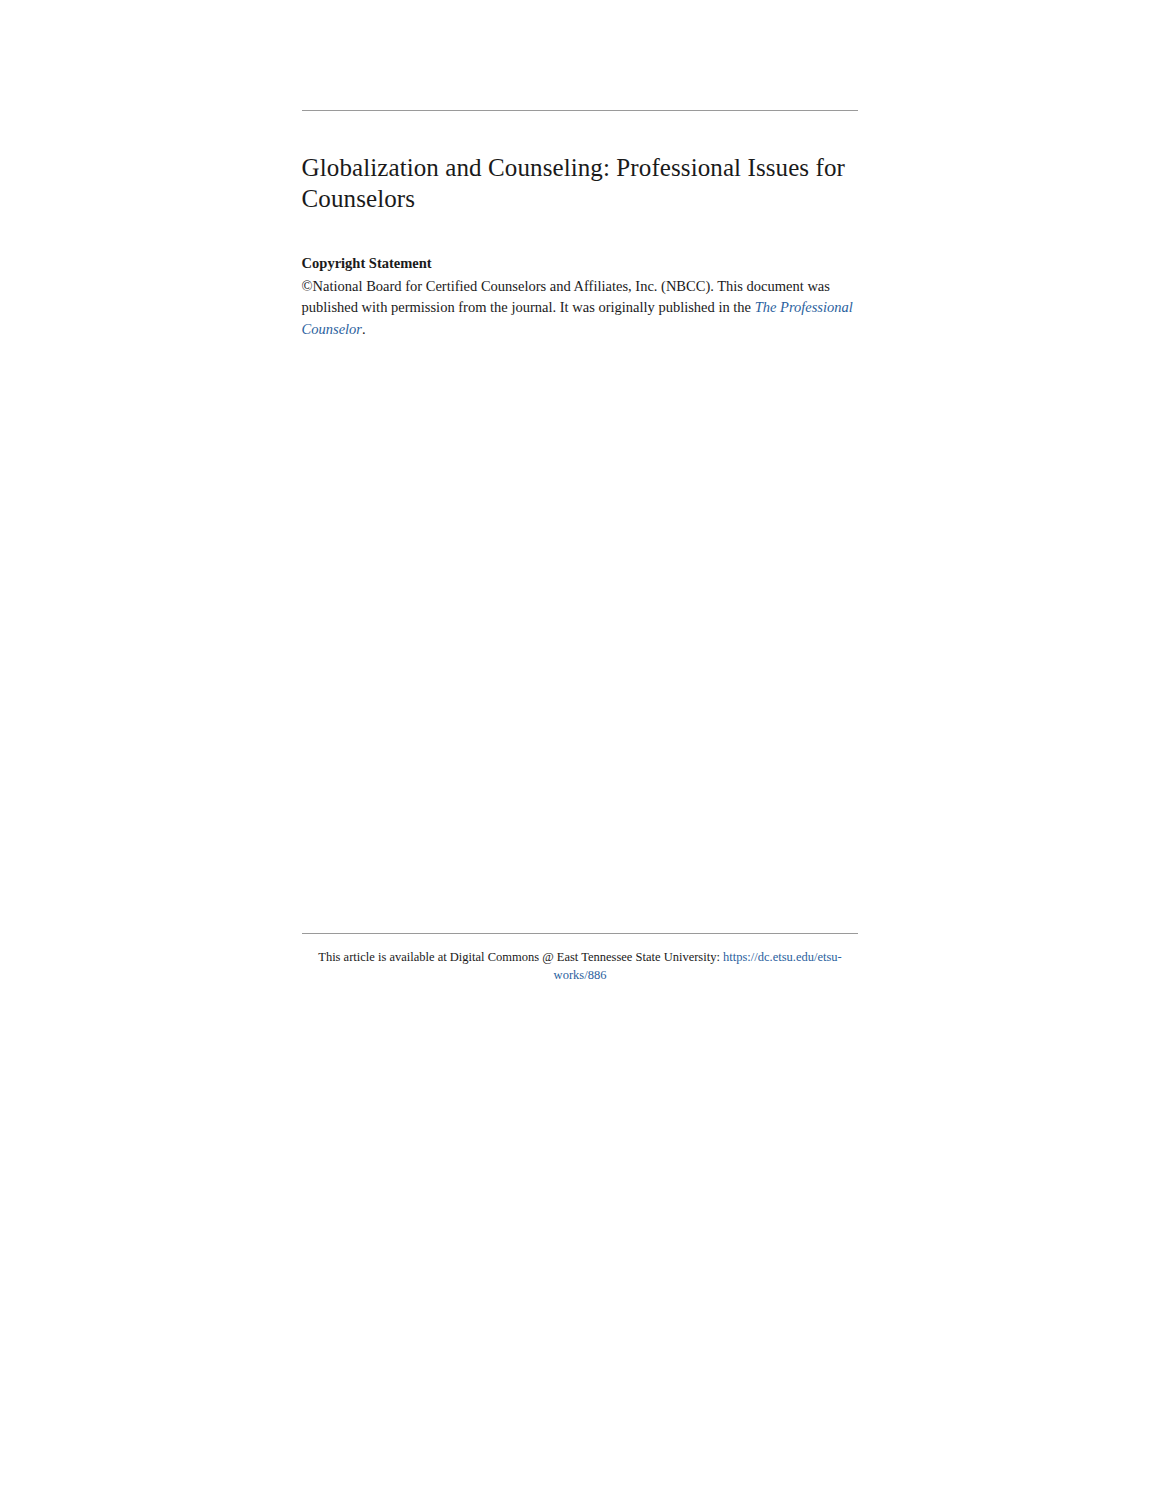Globalization and Counseling: Professional Issues for Counselors
Copyright Statement
©National Board for Certified Counselors and Affiliates, Inc. (NBCC). This document was published with permission from the journal. It was originally published in the The Professional Counselor.
This article is available at Digital Commons @ East Tennessee State University: https://dc.etsu.edu/etsu-works/886